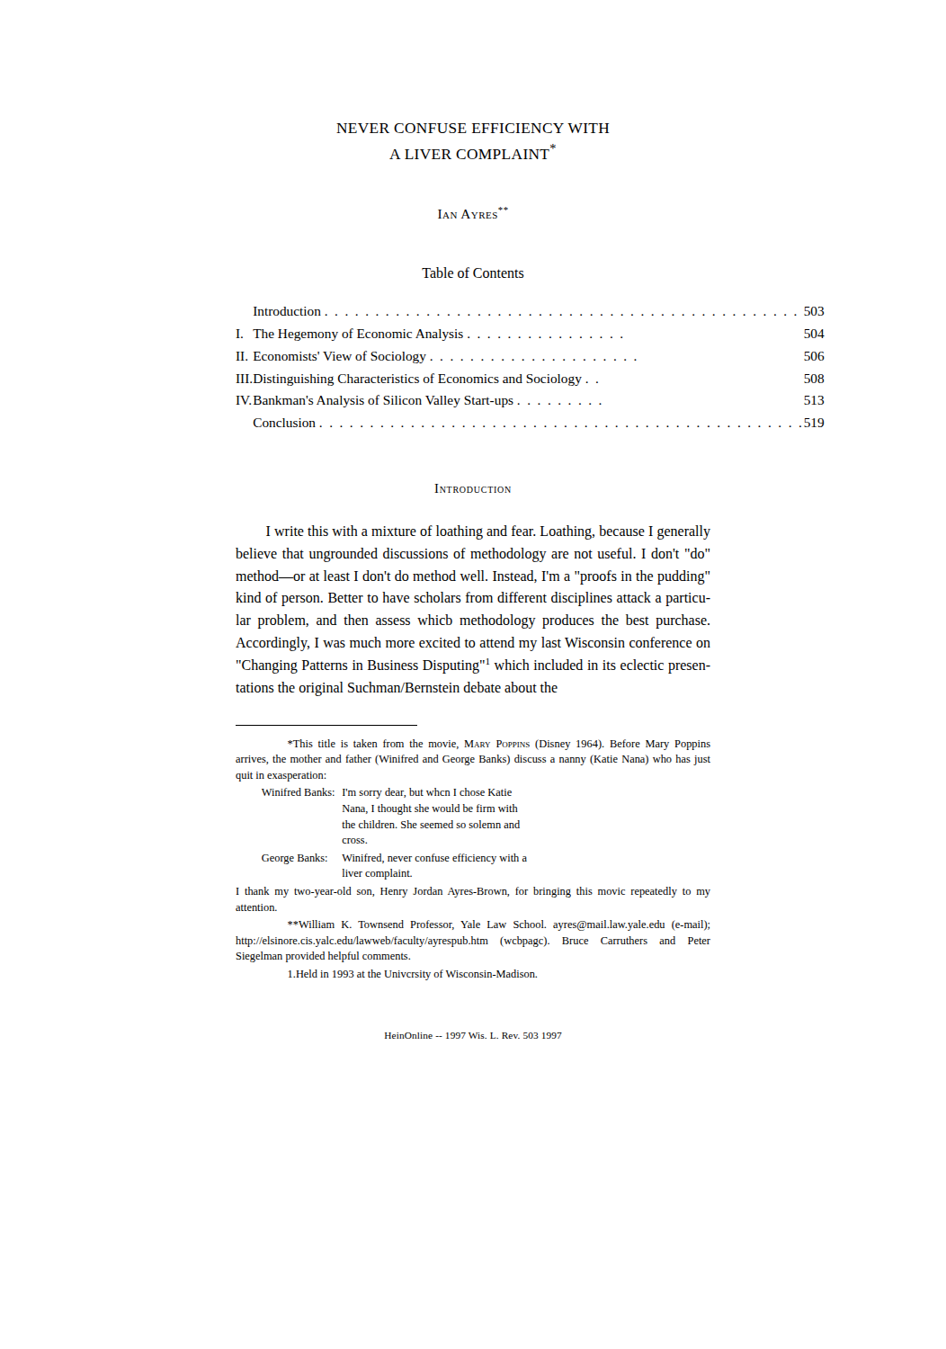NEVER CONFUSE EFFICIENCY WITH
A LIVER COMPLAINT*
Ian Ayres**
Table of Contents
| | Introduction . . . . . . . . . . . . . . . . . . . . . . . . . . . . . . . . . . . . . . . . . . . . . . . | 503 |
| I. | The Hegemony of Economic Analysis . . . . . . . . . . . . . . . . | 504 |
| II. | Economists' View of Sociology . . . . . . . . . . . . . . . . . . . . . | 506 |
| III. | Distinguishing Characteristics of Economics and Sociology . . | 508 |
| IV. | Bankman's Analysis of Silicon Valley Start-ups . . . . . . . . . | 513 |
| | Conclusion . . . . . . . . . . . . . . . . . . . . . . . . . . . . . . . . . . . . . . . . . . . . . . . . | 519 |
Introduction
I write this with a mixture of loathing and fear. Loathing, because I generally believe that ungrounded discussions of methodology are not useful. I don't "do" method—or at least I don't do method well. Instead, I'm a "proofs in the pudding" kind of person. Better to have scholars from different disciplines attack a particular problem, and then assess whicb methodology produces the best purchase. Accordingly, I was much more excited to attend my last Wisconsin conference on "Changing Patterns in Business Disputing"1 which included in its eclectic presentations the original Suchman/Bernstein debate about the
*This title is taken from the movie, Mary Poppins (Disney 1964). Before Mary Poppins arrives, the mother and father (Winifred and George Banks) discuss a nanny (Katie Nana) who has just quit in exasperation:
| Winifred Banks: | I'm sorry dear, but whcn I chose Katie Nana, I thought she would be firm with the children. She seemed so solemn and cross. |
| George Banks: | Winifred, never confuse efficiency with a liver complaint. |
I thank my two-year-old son, Henry Jordan Ayres-Brown, for bringing this movic repeatedly to my attention.
**William K. Townsend Professor, Yale Law School. ayres@mail.law.yale.edu (e-mail); http://elsinore.cis.yalc.edu/lawweb/faculty/ayrespub.htm (wcbpagc). Bruce Carruthers and Peter Siegelman provided helpful comments.
1. Held in 1993 at the Univcrsity of Wisconsin-Madison.
HeinOnline -- 1997 Wis. L. Rev. 503 1997